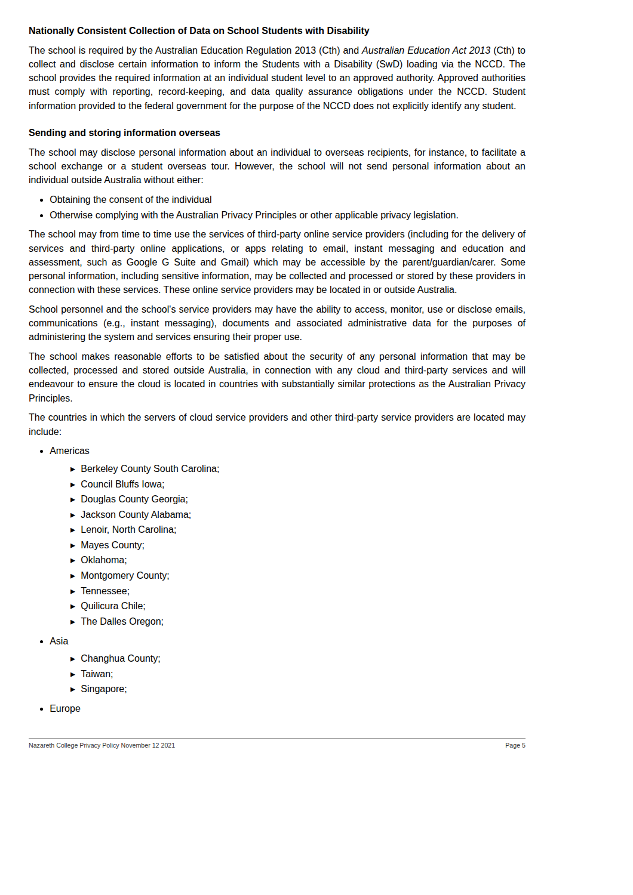Nationally Consistent Collection of Data on School Students with Disability
The school is required by the Australian Education Regulation 2013 (Cth) and Australian Education Act 2013 (Cth) to collect and disclose certain information to inform the Students with a Disability (SwD) loading via the NCCD. The school provides the required information at an individual student level to an approved authority. Approved authorities must comply with reporting, record-keeping, and data quality assurance obligations under the NCCD. Student information provided to the federal government for the purpose of the NCCD does not explicitly identify any student.
Sending and storing information overseas
The school may disclose personal information about an individual to overseas recipients, for instance, to facilitate a school exchange or a student overseas tour. However, the school will not send personal information about an individual outside Australia without either:
Obtaining the consent of the individual
Otherwise complying with the Australian Privacy Principles or other applicable privacy legislation.
The school may from time to time use the services of third-party online service providers (including for the delivery of services and third-party online applications, or apps relating to email, instant messaging and education and assessment, such as Google G Suite and Gmail) which may be accessible by the parent/guardian/carer. Some personal information, including sensitive information, may be collected and processed or stored by these providers in connection with these services. These online service providers may be located in or outside Australia.
School personnel and the school's service providers may have the ability to access, monitor, use or disclose emails, communications (e.g., instant messaging), documents and associated administrative data for the purposes of administering the system and services ensuring their proper use.
The school makes reasonable efforts to be satisfied about the security of any personal information that may be collected, processed and stored outside Australia, in connection with any cloud and third-party services and will endeavour to ensure the cloud is located in countries with substantially similar protections as the Australian Privacy Principles.
The countries in which the servers of cloud service providers and other third-party service providers are located may include:
Americas
Berkeley County South Carolina;
Council Bluffs Iowa;
Douglas County Georgia;
Jackson County Alabama;
Lenoir, North Carolina;
Mayes County;
Oklahoma;
Montgomery County;
Tennessee;
Quilicura Chile;
The Dalles Oregon;
Asia
Changhua County;
Taiwan;
Singapore;
Europe
Nazareth College Privacy Policy November 12 2021 Page 5